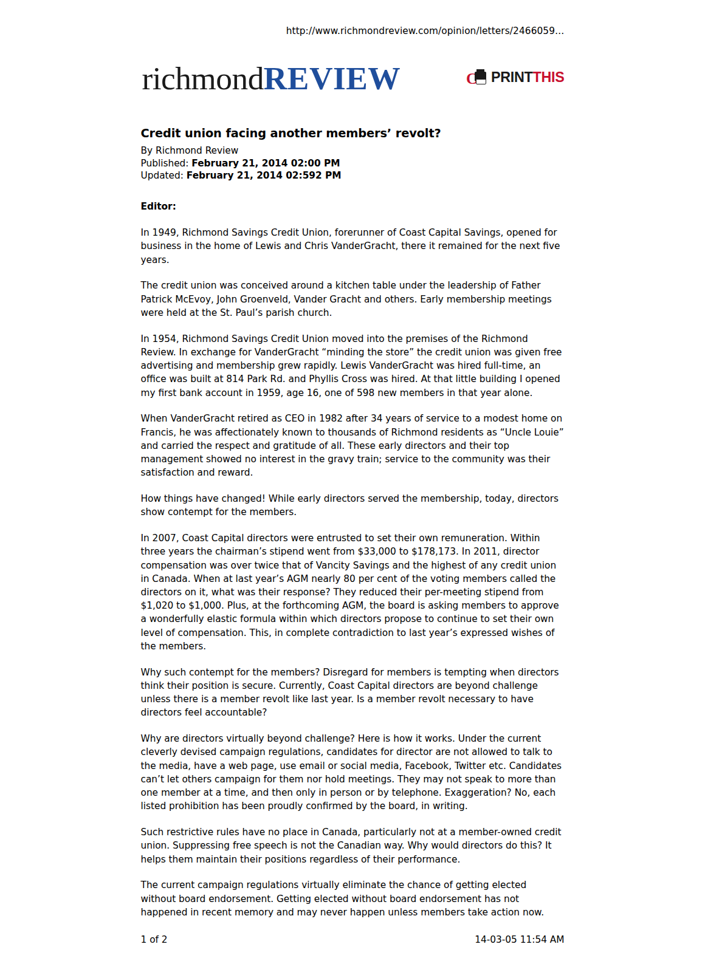http://www.richmondreview.com/opinion/letters/2466059…
richmond REVIEW
C
PRINT THIS
Credit union facing another members’ revolt?
By Richmond Review
Published: February 21, 2014 02:00 PM
Updated: February 21, 2014 02:592 PM
Editor:
In 1949, Richmond Savings Credit Union, forerunner of Coast Capital Savings, opened for business in the home of Lewis and Chris VanderGracht, there it remained for the next five years.
The credit union was conceived around a kitchen table under the leadership of Father Patrick McEvoy, John Groenveld, Vander Gracht and others. Early membership meetings were held at the St. Paul’s parish church.
In 1954, Richmond Savings Credit Union moved into the premises of the Richmond Review. In exchange for VanderGracht “minding the store” the credit union was given free advertising and membership grew rapidly. Lewis VanderGracht was hired full-time, an office was built at 814 Park Rd. and Phyllis Cross was hired. At that little building I opened my first bank account in 1959, age 16, one of 598 new members in that year alone.
When VanderGracht retired as CEO in 1982 after 34 years of service to a modest home on Francis, he was affectionately known to thousands of Richmond residents as “Uncle Louie” and carried the respect and gratitude of all. These early directors and their top management showed no interest in the gravy train; service to the community was their satisfaction and reward.
How things have changed! While early directors served the membership, today, directors show contempt for the members.
In 2007, Coast Capital directors were entrusted to set their own remuneration. Within three years the chairman’s stipend went from $33,000 to $178,173. In 2011, director compensation was over twice that of Vancity Savings and the highest of any credit union in Canada. When at last year’s AGM nearly 80 per cent of the voting members called the directors on it, what was their response? They reduced their per-meeting stipend from $1,020 to $1,000. Plus, at the forthcoming AGM, the board is asking members to approve a wonderfully elastic formula within which directors propose to continue to set their own level of compensation. This, in complete contradiction to last year’s expressed wishes of the members.
Why such contempt for the members? Disregard for members is tempting when directors think their position is secure. Currently, Coast Capital directors are beyond challenge unless there is a member revolt like last year. Is a member revolt necessary to have directors feel accountable?
Why are directors virtually beyond challenge? Here is how it works. Under the current cleverly devised campaign regulations, candidates for director are not allowed to talk to the media, have a web page, use email or social media, Facebook, Twitter etc. Candidates can’t let others campaign for them nor hold meetings. They may not speak to more than one member at a time, and then only in person or by telephone. Exaggeration? No, each listed prohibition has been proudly confirmed by the board, in writing.
Such restrictive rules have no place in Canada, particularly not at a member-owned credit union. Suppressing free speech is not the Canadian way. Why would directors do this? It helps them maintain their positions regardless of their performance.
The current campaign regulations virtually eliminate the chance of getting elected without board endorsement. Getting elected without board endorsement has not happened in recent memory and may never happen unless members take action now.
1 of 2 14-03-05 11:54 AM